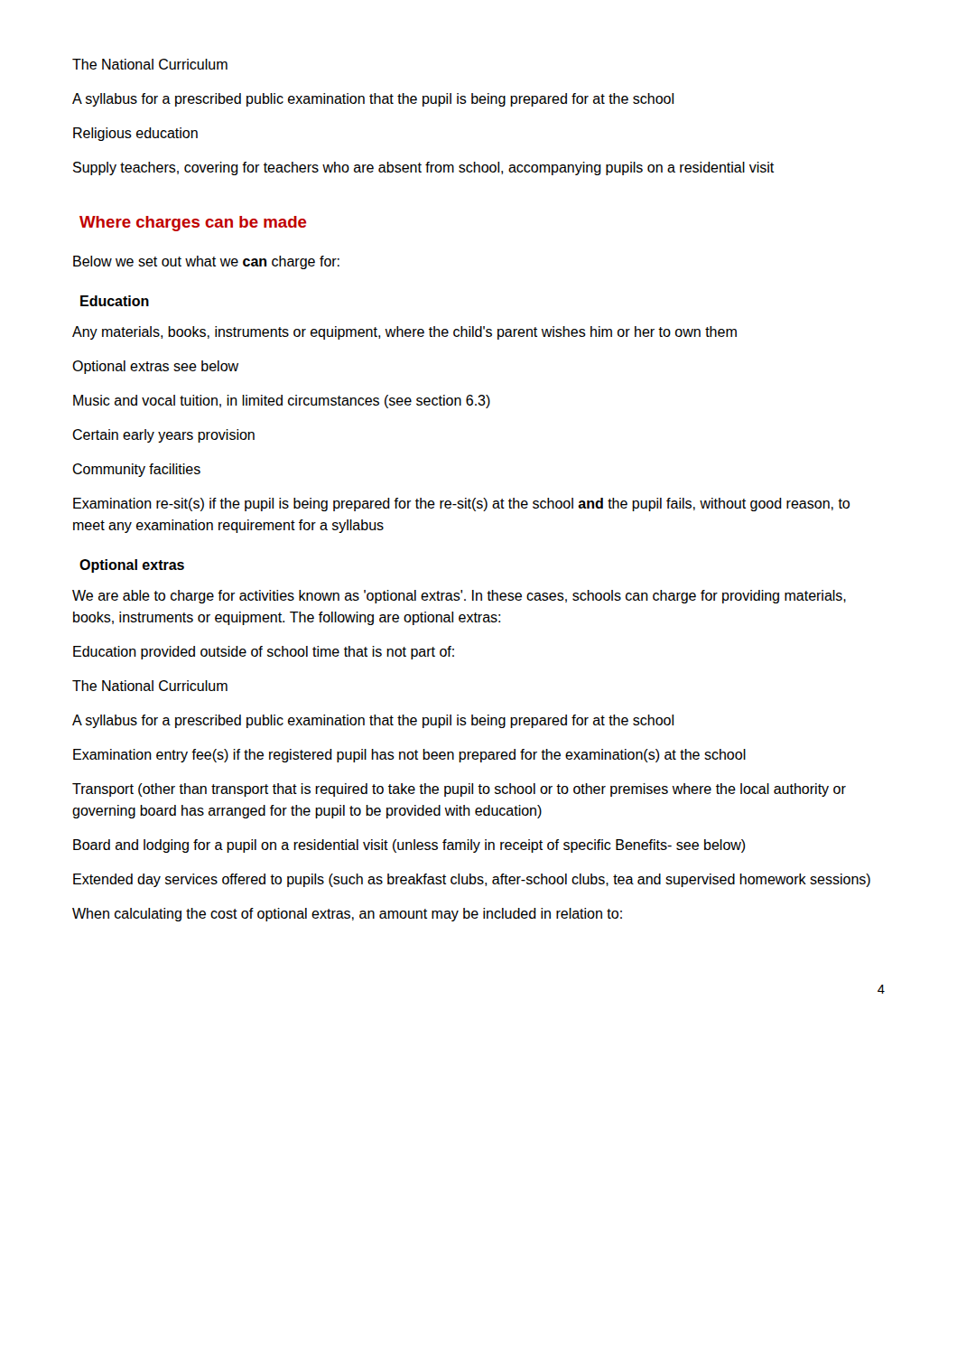The National Curriculum
A syllabus for a prescribed public examination that the pupil is being prepared for at the school
Religious education
Supply teachers, covering for teachers who are absent from school, accompanying pupils on a residential visit
Where charges can be made
Below we set out what we can charge for:
Education
Any materials, books, instruments or equipment, where the child's parent wishes him or her to own them
Optional extras see below
Music and vocal tuition, in limited circumstances (see section 6.3)
Certain early years provision
Community facilities
Examination re-sit(s) if the pupil is being prepared for the re-sit(s) at the school and the pupil fails, without good reason, to meet any examination requirement for a syllabus
Optional extras
We are able to charge for activities known as 'optional extras'. In these cases, schools can charge for providing materials, books, instruments or equipment. The following are optional extras:
Education provided outside of school time that is not part of:
The National Curriculum
A syllabus for a prescribed public examination that the pupil is being prepared for at the school
Examination entry fee(s) if the registered pupil has not been prepared for the examination(s) at the school
Transport (other than transport that is required to take the pupil to school or to other premises where the local authority or governing board has arranged for the pupil to be provided with education)
Board and lodging for a pupil on a residential visit (unless family in receipt of specific Benefits- see below)
Extended day services offered to pupils (such as breakfast clubs, after-school clubs, tea and supervised homework sessions)
When calculating the cost of optional extras, an amount may be included in relation to:
4